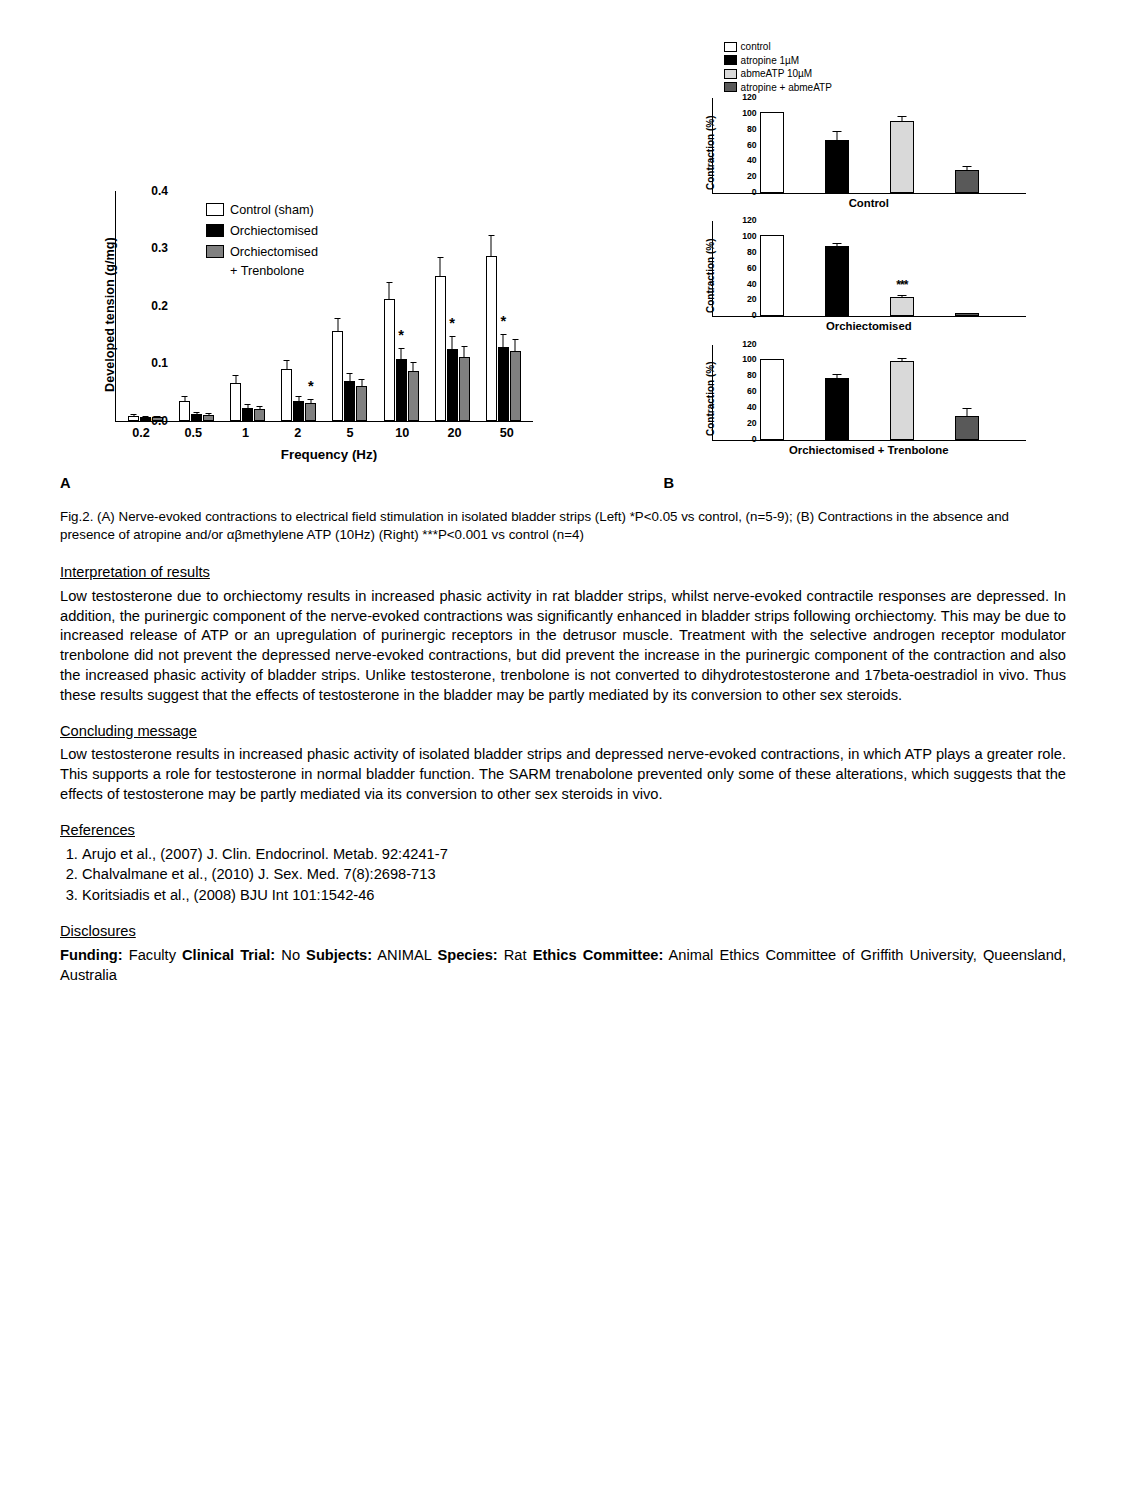Developed tension (g/mg)
0.4 0.3 0.2 0.1 0.0
Control (sham)
Orchiectomised
Orchiectomised
+ Trenbolone
*
*
*
*
0.20.512 5102050
Frequency (Hz)
A
control
atropine 1µM
abmeATP 10µM
atropine + abmeATP
Contraction (%)
120 100 80 60 40 20 0
Control
Contraction (%)
120 100 80 60 40 20 0
***
Orchiectomised
Contraction (%)
120 100 80 60 40 20 0
Orchiectomised + Trenbolone
B
Fig.2. (A) Nerve-evoked contractions to electrical field stimulation in isolated bladder strips (Left) *P<0.05 vs control, (n=5-9); (B) Contractions in the absence and presence of atropine and/or αβmethylene ATP (10Hz) (Right) ***P<0.001 vs control (n=4)
Interpretation of results
Low testosterone due to orchiectomy results in increased phasic activity in rat bladder strips, whilst nerve-evoked contractile responses are depressed. In addition, the purinergic component of the nerve-evoked contractions was significantly enhanced in bladder strips following orchiectomy. This may be due to increased release of ATP or an upregulation of purinergic receptors in the detrusor muscle. Treatment with the selective androgen receptor modulator trenbolone did not prevent the depressed nerve-evoked contractions, but did prevent the increase in the purinergic component of the contraction and also the increased phasic activity of bladder strips. Unlike testosterone, trenbolone is not converted to dihydrotestosterone and 17beta-oestradiol in vivo. Thus these results suggest that the effects of testosterone in the bladder may be partly mediated by its conversion to other sex steroids.
Concluding message
Low testosterone results in increased phasic activity of isolated bladder strips and depressed nerve-evoked contractions, in which ATP plays a greater role. This supports a role for testosterone in normal bladder function. The SARM trenabolone prevented only some of these alterations, which suggests that the effects of testosterone may be partly mediated via its conversion to other sex steroids in vivo.
References
Arujo et al., (2007) J. Clin. Endocrinol. Metab. 92:4241-7
Chalvalmane et al., (2010) J. Sex. Med. 7(8):2698-713
Koritsiadis et al., (2008) BJU Int 101:1542-46
Disclosures
Funding: Faculty Clinical Trial: No Subjects: ANIMAL Species: Rat Ethics Committee: Animal Ethics Committee of Griffith University, Queensland, Australia